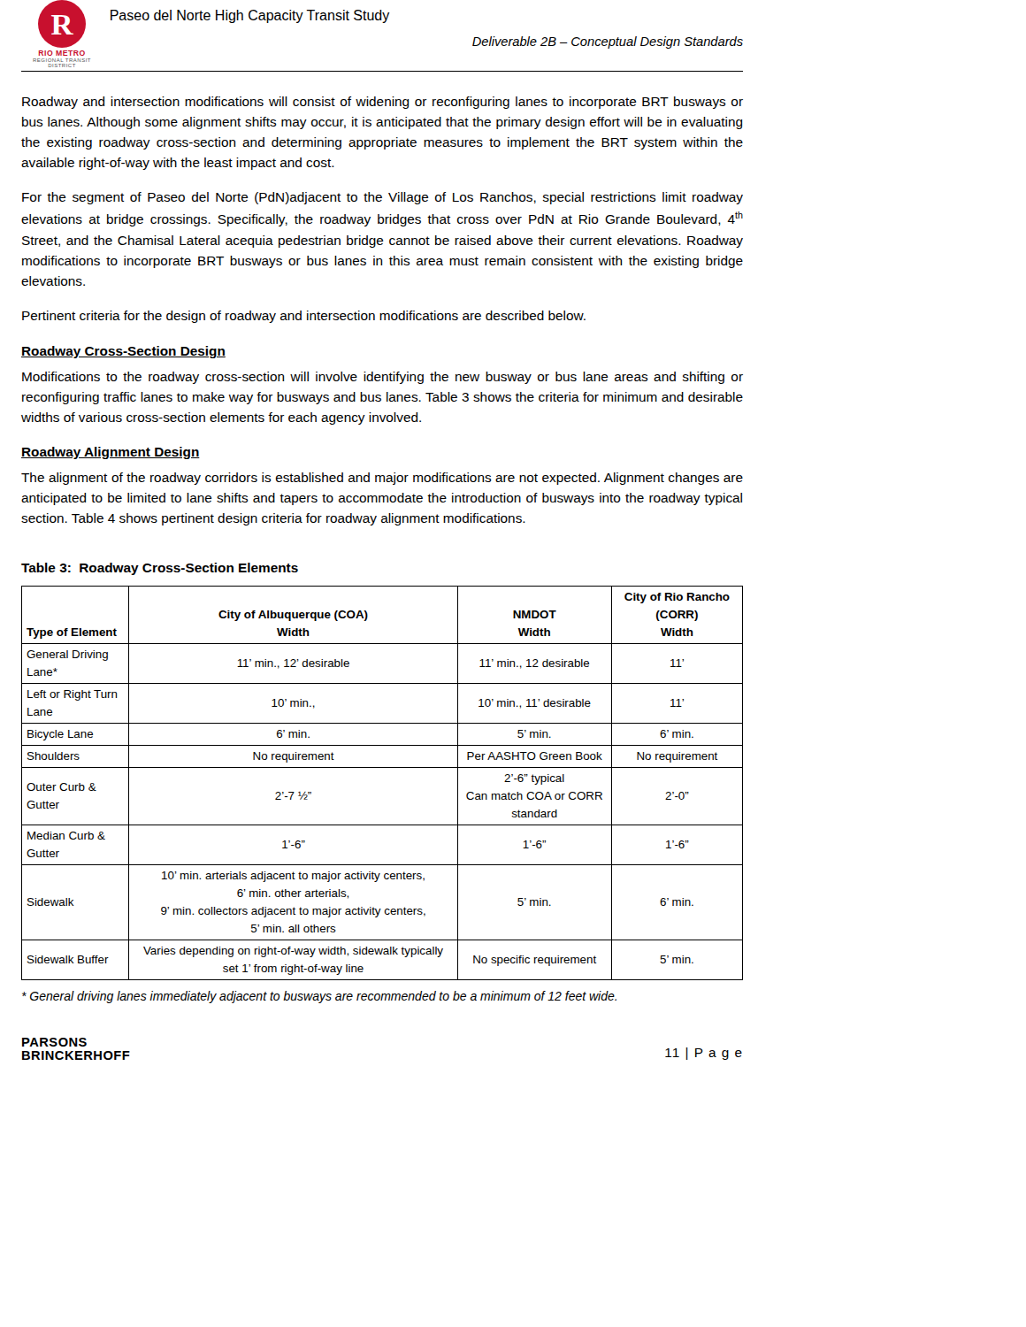R
RIO METRO
REGIONAL TRANSIT DISTRICT
Paseo del Norte High Capacity Transit Study
Deliverable 2B – Conceptual Design Standards
Roadway and intersection modifications will consist of widening or reconfiguring lanes to incorporate BRT busways or bus lanes. Although some alignment shifts may occur, it is anticipated that the primary design effort will be in evaluating the existing roadway cross-section and determining appropriate measures to implement the BRT system within the available right-of-way with the least impact and cost.
For the segment of Paseo del Norte (PdN)adjacent to the Village of Los Ranchos, special restrictions limit roadway elevations at bridge crossings. Specifically, the roadway bridges that cross over PdN at Rio Grande Boulevard, 4th Street, and the Chamisal Lateral acequia pedestrian bridge cannot be raised above their current elevations. Roadway modifications to incorporate BRT busways or bus lanes in this area must remain consistent with the existing bridge elevations.
Pertinent criteria for the design of roadway and intersection modifications are described below.
Roadway Cross-Section Design
Modifications to the roadway cross-section will involve identifying the new busway or bus lane areas and shifting or reconfiguring traffic lanes to make way for busways and bus lanes. Table 3 shows the criteria for minimum and desirable widths of various cross-section elements for each agency involved.
Roadway Alignment Design
The alignment of the roadway corridors is established and major modifications are not expected. Alignment changes are anticipated to be limited to lane shifts and tapers to accommodate the introduction of busways into the roadway typical section. Table 4 shows pertinent design criteria for roadway alignment modifications.
Table 3: Roadway Cross-Section Elements
| Type of Element | City of Albuquerque (COA) Width | NMDOT Width | City of Rio Rancho (CORR) Width |
| --- | --- | --- | --- |
| General Driving Lane* | 11’ min., 12’ desirable | 11’ min., 12 desirable | 11’ |
| Left or Right Turn Lane | 10’ min., | 10’ min., 11’ desirable | 11’ |
| Bicycle Lane | 6’ min. | 5’ min. | 6’ min. |
| Shoulders | No requirement | Per AASHTO Green Book | No requirement |
| Outer Curb & Gutter | 2’-7 ½” | 2’-6” typical Can match COA or CORR standard | 2’-0” |
| Median Curb & Gutter | 1’-6” | 1’-6” | 1’-6” |
| Sidewalk | 10’ min. arterials adjacent to major activity centers, 6’ min. other arterials, 9’ min. collectors adjacent to major activity centers, 5’ min. all others | 5’ min. | 6’ min. |
| Sidewalk Buffer | Varies depending on right-of-way width, sidewalk typically set 1’ from right-of-way line | No specific requirement | 5’ min. |
* General driving lanes immediately adjacent to busways are recommended to be a minimum of 12 feet wide.
PARSONS
BRINCKERHOFF
11 | P a g e